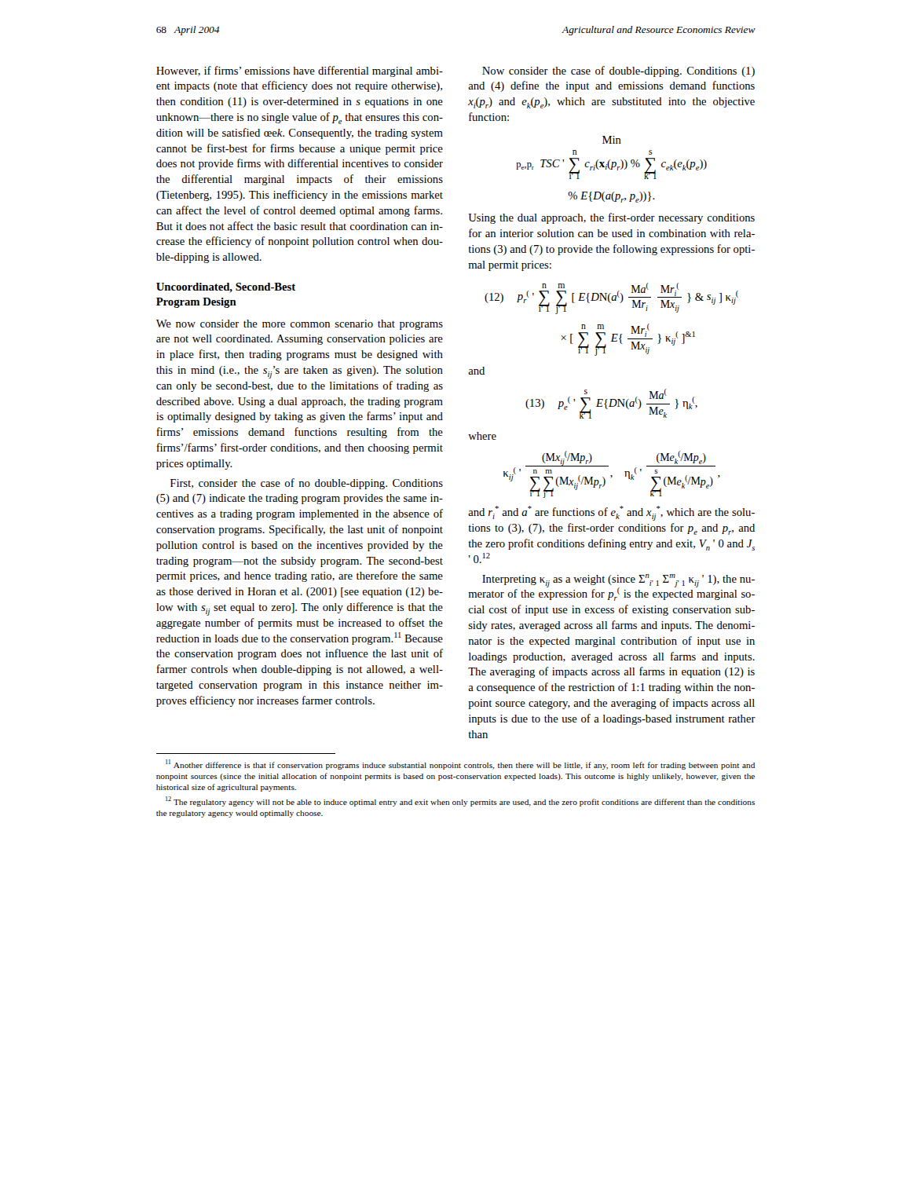68 April 2004 Agricultural and Resource Economics Review
However, if firms’ emissions have differential marginal ambient impacts (note that efficiency does not require otherwise), then condition (11) is over-determined in s equations in one unknown—there is no single value of pe that ensures this condition will be satisfied œek. Consequently, the trading system cannot be first-best for firms because a unique permit price does not provide firms with differential incentives to consider the differential marginal impacts of their emissions (Tietenberg, 1995). This inefficiency in the emissions market can affect the level of control deemed optimal among farms. But it does not affect the basic result that coordination can increase the efficiency of nonpoint pollution control when double-dipping is allowed.
Uncoordinated, Second-Best
Program Design
We now consider the more common scenario that programs are not well coordinated. Assuming conservation policies are in place first, then trading programs must be designed with this in mind (i.e., the sij’s are taken as given). The solution can only be second-best, due to the limitations of trading as described above. Using a dual approach, the trading program is optimally designed by taking as given the farms’ input and firms’ emissions demand functions resulting from the firms’/farms’ first-order conditions, and then choosing permit prices optimally.
First, consider the case of no double-dipping. Conditions (5) and (7) indicate the trading program provides the same incentives as a trading program implemented in the absence of conservation programs. Specifically, the last unit of nonpoint pollution control is based on the incentives provided by the trading program—not the subsidy program. The second-best permit prices, and hence trading ratio, are therefore the same as those derived in Horan et al. (2001) [see equation (12) below with sij set equal to zero]. The only difference is that the aggregate number of permits must be increased to offset the reduction in loads due to the conservation program.11 Because the conservation program does not influence the last unit of farmer controls when double-dipping is not allowed, a well-targeted conservation program in this instance neither improves efficiency nor increases farmer controls.
Now consider the case of double-dipping. Conditions (1) and (4) define the input and emissions demand functions xi(pr) and ek(pe), which are substituted into the objective function:
Min
pe,pr TSC ' n∑i' 1 cri(xi(pr)) % s∑k' 1 cek(ek(pe))
% E{D(a(pr, pe))}.
Using the dual approach, the first-order necessary conditions for an interior solution can be used in combination with relations (3) and (7) to provide the following expressions for optimal permit prices:
(12) pr( ' n∑i' 1 m∑j' 1 [ E{DN(a() Ma(Mri Mri(Mxij } & sij ] κij(
× [ n∑i' 1 m∑j' 1 E{ Mri(Mxij } κij( ]&1
and
(13) pe( ' s∑k' 1 E{DN(a() Ma(Mek } ηk(,
where
κij( ' (Mxij(/Mpr) n∑i' 1 m∑j' 1(Mxij(/Mpr), ηk( ' (Mek(/Mpe) s∑k' 1(Mek(/Mpe),
and ri* and a* are functions of ek* and xij*, which are the solutions to (3), (7), the first-order conditions for pe and pr, and the zero profit conditions defining entry and exit, Vn ' 0 and Js ' 0.12
Interpreting κij as a weight (since Σni' 1 Σmj' 1 κij ' 1), the numerator of the expression for pr( is the expected marginal social cost of input use in excess of existing conservation subsidy rates, averaged across all farms and inputs. The denominator is the expected marginal contribution of input use in loadings production, averaged across all farms and inputs. The averaging of impacts across all farms in equation (12) is a consequence of the restriction of 1:1 trading within the nonpoint source category, and the averaging of impacts across all inputs is due to the use of a loadings-based instrument rather than
11 Another difference is that if conservation programs induce substantial nonpoint controls, then there will be little, if any, room left for trading between point and nonpoint sources (since the initial allocation of nonpoint permits is based on post-conservation expected loads). This outcome is highly unlikely, however, given the historical size of agricultural payments.
12 The regulatory agency will not be able to induce optimal entry and exit when only permits are used, and the zero profit conditions are different than the conditions the regulatory agency would optimally choose.